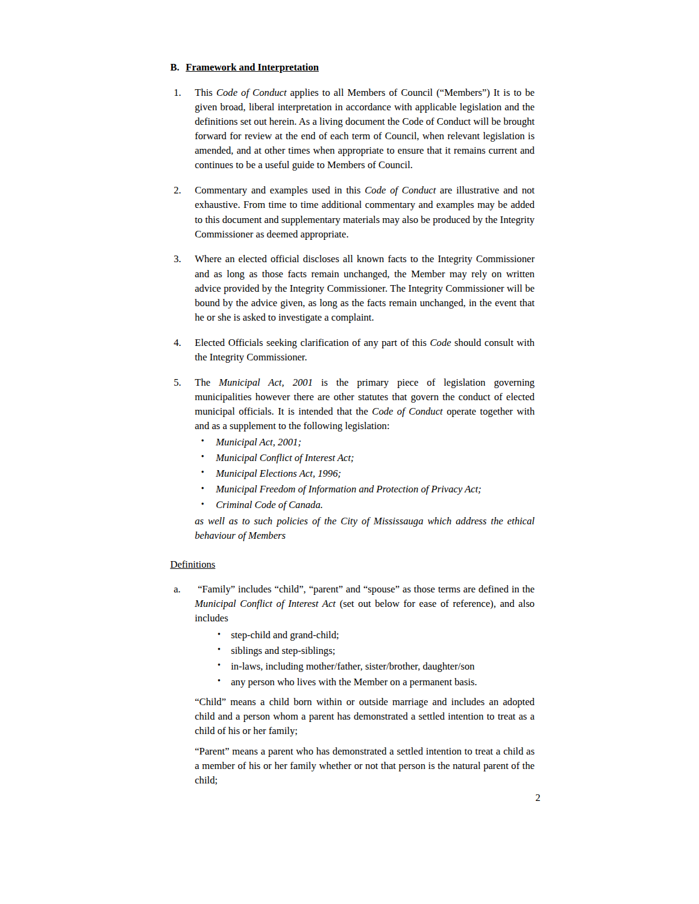B. Framework and Interpretation
1. This Code of Conduct applies to all Members of Council (“Members”) It is to be given broad, liberal interpretation in accordance with applicable legislation and the definitions set out herein. As a living document the Code of Conduct will be brought forward for review at the end of each term of Council, when relevant legislation is amended, and at other times when appropriate to ensure that it remains current and continues to be a useful guide to Members of Council.
2. Commentary and examples used in this Code of Conduct are illustrative and not exhaustive. From time to time additional commentary and examples may be added to this document and supplementary materials may also be produced by the Integrity Commissioner as deemed appropriate.
3. Where an elected official discloses all known facts to the Integrity Commissioner and as long as those facts remain unchanged, the Member may rely on written advice provided by the Integrity Commissioner. The Integrity Commissioner will be bound by the advice given, as long as the facts remain unchanged, in the event that he or she is asked to investigate a complaint.
4. Elected Officials seeking clarification of any part of this Code should consult with the Integrity Commissioner.
5. The Municipal Act, 2001 is the primary piece of legislation governing municipalities however there are other statutes that govern the conduct of elected municipal officials. It is intended that the Code of Conduct operate together with and as a supplement to the following legislation:
Municipal Act, 2001;
Municipal Conflict of Interest Act;
Municipal Elections Act, 1996;
Municipal Freedom of Information and Protection of Privacy Act;
Criminal Code of Canada.
as well as to such policies of the City of Mississauga which address the ethical behaviour of Members
Definitions
a. “Family” includes “child”, “parent” and “spouse” as those terms are defined in the Municipal Conflict of Interest Act (set out below for ease of reference), and also includes
step-child and grand-child;
siblings and step-siblings;
in-laws, including mother/father, sister/brother, daughter/son
any person who lives with the Member on a permanent basis.
“Child” means a child born within or outside marriage and includes an adopted child and a person whom a parent has demonstrated a settled intention to treat as a child of his or her family;
“Parent” means a parent who has demonstrated a settled intention to treat a child as a member of his or her family whether or not that person is the natural parent of the child;
2